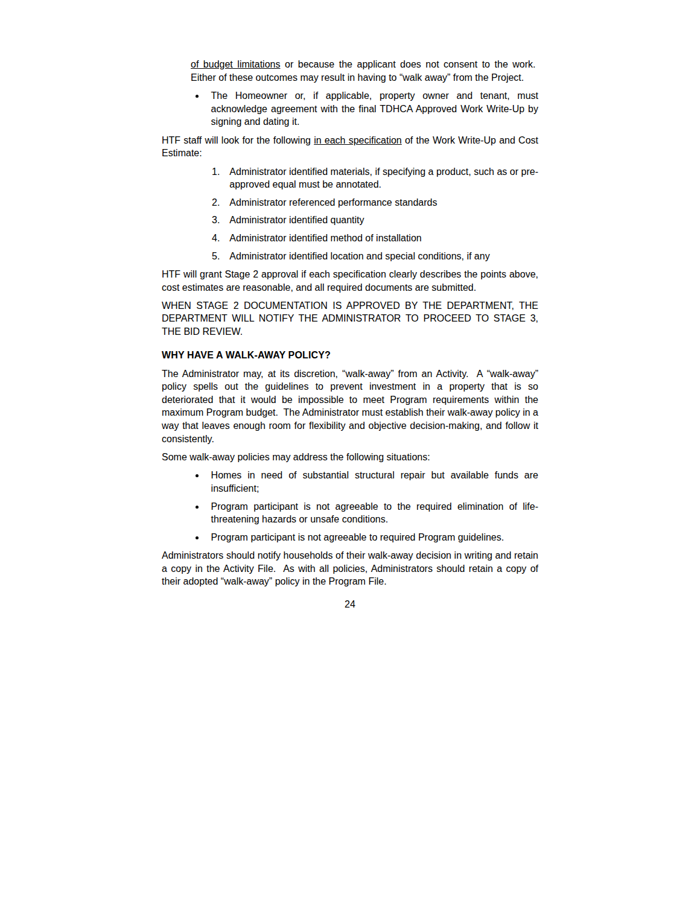of budget limitations or because the applicant does not consent to the work. Either of these outcomes may result in having to “walk away” from the Project.
The Homeowner or, if applicable, property owner and tenant, must acknowledge agreement with the final TDHCA Approved Work Write-Up by signing and dating it.
HTF staff will look for the following in each specification of the Work Write-Up and Cost Estimate:
Administrator identified materials, if specifying a product, such as or pre-approved equal must be annotated.
Administrator referenced performance standards
Administrator identified quantity
Administrator identified method of installation
Administrator identified location and special conditions, if any
HTF will grant Stage 2 approval if each specification clearly describes the points above, cost estimates are reasonable, and all required documents are submitted.
When Stage 2 documentation is approved by the Department, the Department will notify the Administrator to proceed to Stage 3, the Bid Review.
Why Have a Walk-Away Policy?
The Administrator may, at its discretion, “walk-away” from an Activity. A “walk-away” policy spells out the guidelines to prevent investment in a property that is so deteriorated that it would be impossible to meet Program requirements within the maximum Program budget. The Administrator must establish their walk-away policy in a way that leaves enough room for flexibility and objective decision-making, and follow it consistently.
Some walk-away policies may address the following situations:
Homes in need of substantial structural repair but available funds are insufficient;
Program participant is not agreeable to the required elimination of life-threatening hazards or unsafe conditions.
Program participant is not agreeable to required Program guidelines.
Administrators should notify households of their walk-away decision in writing and retain a copy in the Activity File. As with all policies, Administrators should retain a copy of their adopted “walk-away” policy in the Program File.
24